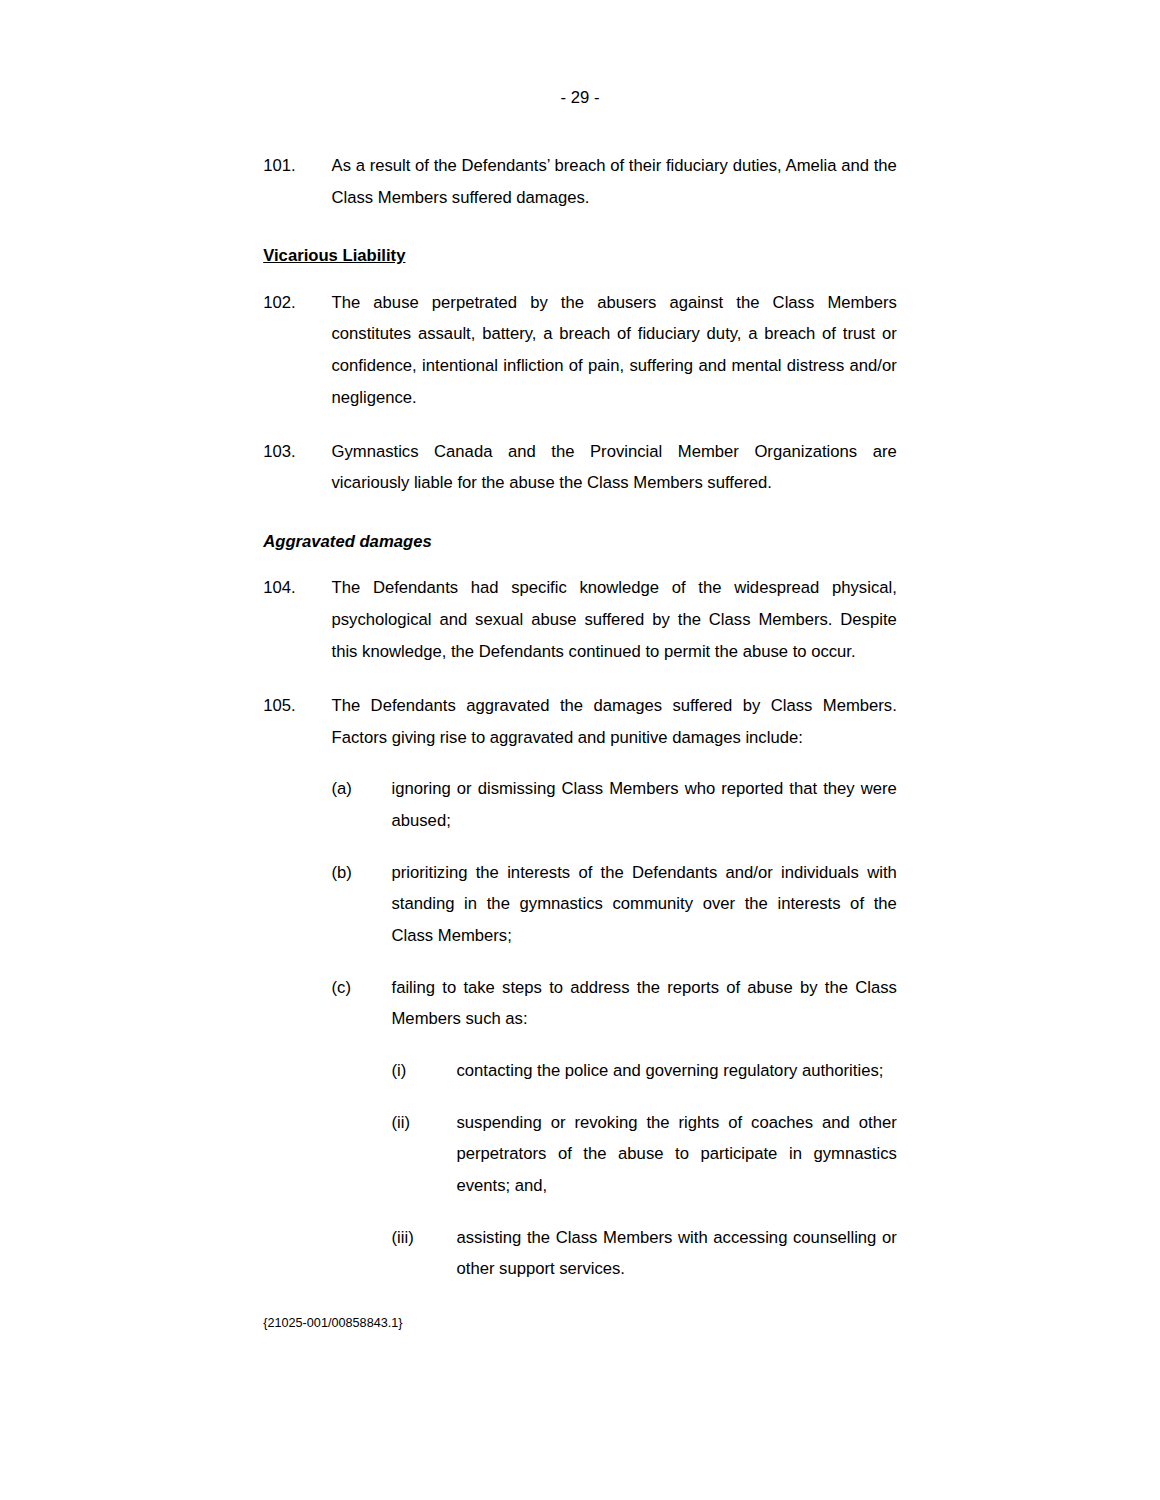- 29 -
101. As a result of the Defendants’ breach of their fiduciary duties, Amelia and the Class Members suffered damages.
Vicarious Liability
102. The abuse perpetrated by the abusers against the Class Members constitutes assault, battery, a breach of fiduciary duty, a breach of trust or confidence, intentional infliction of pain, suffering and mental distress and/or negligence.
103. Gymnastics Canada and the Provincial Member Organizations are vicariously liable for the abuse the Class Members suffered.
Aggravated damages
104. The Defendants had specific knowledge of the widespread physical, psychological and sexual abuse suffered by the Class Members. Despite this knowledge, the Defendants continued to permit the abuse to occur.
105. The Defendants aggravated the damages suffered by Class Members. Factors giving rise to aggravated and punitive damages include:
(a) ignoring or dismissing Class Members who reported that they were abused;
(b) prioritizing the interests of the Defendants and/or individuals with standing in the gymnastics community over the interests of the Class Members;
(c) failing to take steps to address the reports of abuse by the Class Members such as:
(i) contacting the police and governing regulatory authorities;
(ii) suspending or revoking the rights of coaches and other perpetrators of the abuse to participate in gymnastics events; and,
(iii) assisting the Class Members with accessing counselling or other support services.
{21025-001/00858843.1}